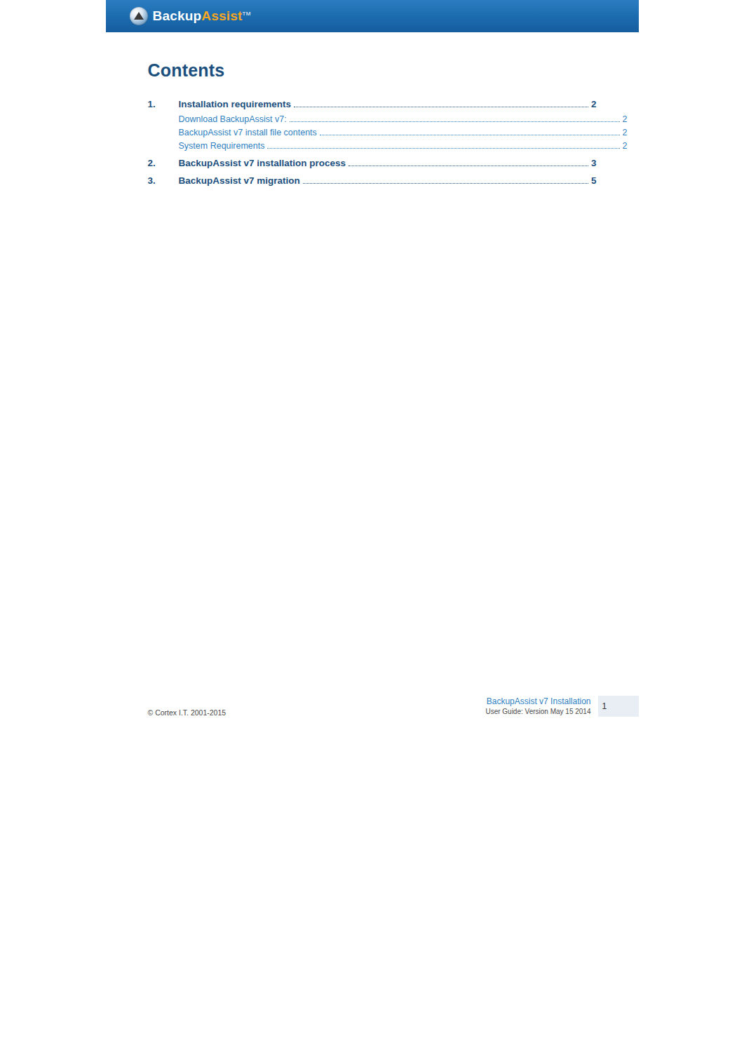Backup AssistTM
Contents
1. Installation requirements 2
Download BackupAssist v7: 2
BackupAssist v7 install file contents 2
System Requirements 2
2. BackupAssist v7 installation process 3
3. BackupAssist v7 migration 5
© Cortex I.T. 2001-2015
BackupAssist v7 Installation
User Guide: Version May 15 2014
1